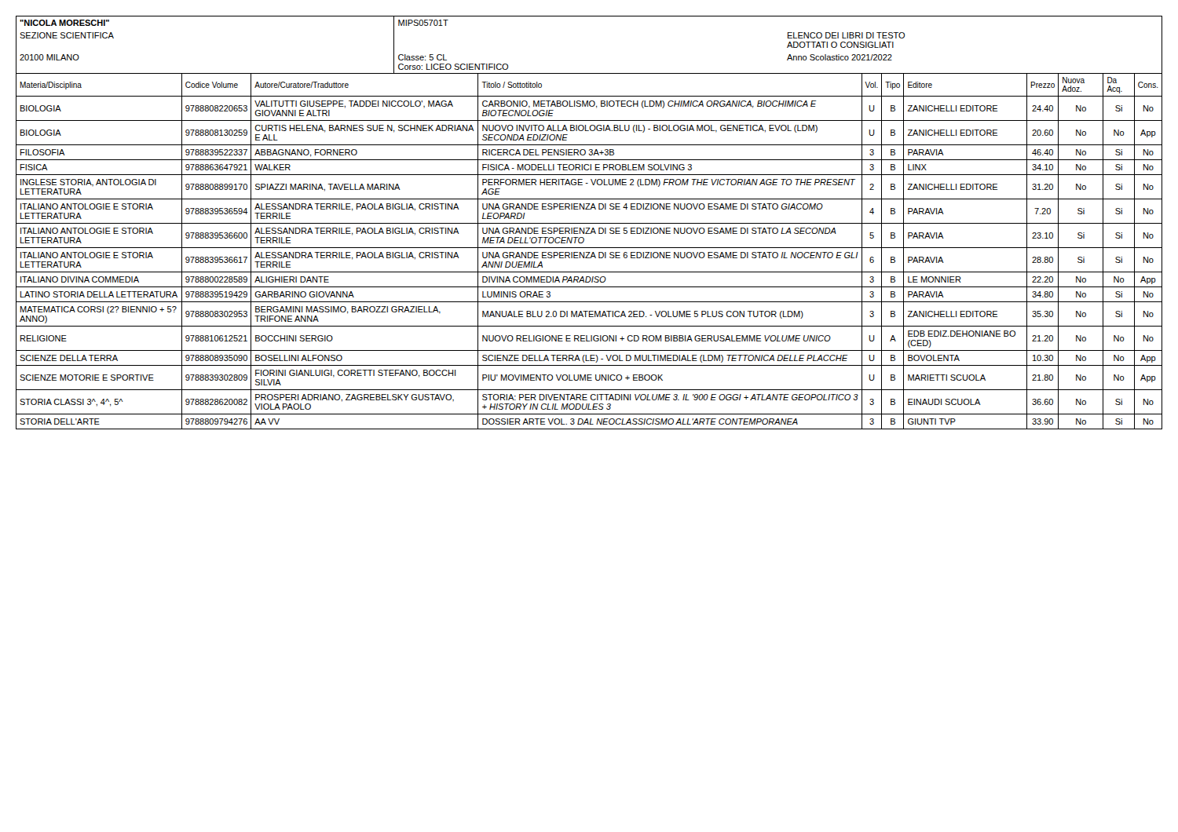| "NICOLA MORESCHI" | MIPS05701T | |
| SEZIONE SCIENTIFICA | | ELENCO DEI LIBRI DI TESTO ADOTTATI O CONSIGLIATI |
| 20100 MILANO | Classe: 5 CL Corso: LICEO SCIENTIFICO | Anno Scolastico 2021/2022 |
| Materia/Disciplina | Codice Volume | Autore/Curatore/Traduttore | Titolo / Sottotitolo | Vol. | Tipo | Editore | Prezzo | Nuova Adoz. | Da Acq. | Cons. |
| --- | --- | --- | --- | --- | --- | --- | --- | --- | --- | --- |
| BIOLOGIA | 9788808220653 | VALITUTTI GIUSEPPE, TADDEI NICCOLO', MAGA GIOVANNI E ALTRI | CARBONIO, METABOLISMO, BIOTECH (LDM) CHIMICA ORGANICA, BIOCHIMICA E BIOTECNOLOGIE | U | B | ZANICHELLI EDITORE | 24.40 | No | Si | No |
| BIOLOGIA | 9788808130259 | CURTIS HELENA, BARNES SUE N, SCHNEK ADRIANA E ALL | NUOVO INVITO ALLA BIOLOGIA.BLU (IL) - BIOLOGIA MOL, GENETICA, EVOL (LDM) SECONDA EDIZIONE | U | B | ZANICHELLI EDITORE | 20.60 | No | No | App |
| FILOSOFIA | 9788839522337 | ABBAGNANO, FORNERO | RICERCA DEL PENSIERO 3A+3B | 3 | B | PARAVIA | 46.40 | No | Si | No |
| FISICA | 9788863647921 | WALKER | FISICA - MODELLI TEORICI E PROBLEM SOLVING 3 | 3 | B | LINX | 34.10 | No | Si | No |
| INGLESE STORIA, ANTOLOGIA DI LETTERATURA | 9788808899170 | SPIAZZI MARINA, TAVELLA MARINA | PERFORMER HERITAGE - VOLUME 2 (LDM) FROM THE VICTORIAN AGE TO THE PRESENT AGE | 2 | B | ZANICHELLI EDITORE | 31.20 | No | Si | No |
| ITALIANO ANTOLOGIE E STORIA LETTERATURA | 9788839536594 | ALESSANDRA TERRILE, PAOLA BIGLIA, CRISTINA TERRILE | UNA GRANDE ESPERIENZA DI SE 4 EDIZIONE NUOVO ESAME DI STATO GIACOMO LEOPARDI | 4 | B | PARAVIA | 7.20 | Si | Si | No |
| ITALIANO ANTOLOGIE E STORIA LETTERATURA | 9788839536600 | ALESSANDRA TERRILE, PAOLA BIGLIA, CRISTINA TERRILE | UNA GRANDE ESPERIENZA DI SE 5 EDIZIONE NUOVO ESAME DI STATO LA SECONDA META DELL'OTTOCENTO | 5 | B | PARAVIA | 23.10 | Si | Si | No |
| ITALIANO ANTOLOGIE E STORIA LETTERATURA | 9788839536617 | ALESSANDRA TERRILE, PAOLA BIGLIA, CRISTINA TERRILE | UNA GRANDE ESPERIENZA DI SE 6 EDIZIONE NUOVO ESAME DI STATO IL NOCENTO E GLI ANNI DUEMILA | 6 | B | PARAVIA | 28.80 | Si | Si | No |
| ITALIANO DIVINA COMMEDIA | 9788800228589 | ALIGHIERI DANTE | DIVINA COMMEDIA PARADISO | 3 | B | LE MONNIER | 22.20 | No | No | App |
| LATINO STORIA DELLA LETTERATURA | 9788839519429 | GARBARINO GIOVANNA | LUMINIS ORAE 3 | 3 | B | PARAVIA | 34.80 | No | Si | No |
| MATEMATICA CORSI (2? BIENNIO + 5? ANNO) | 9788808302953 | BERGAMINI MASSIMO, BAROZZI GRAZIELLA, TRIFONE ANNA | MANUALE BLU 2.0 DI MATEMATICA 2ED. - VOLUME 5 PLUS CON TUTOR (LDM) | 3 | B | ZANICHELLI EDITORE | 35.30 | No | Si | No |
| RELIGIONE | 9788810612521 | BOCCHINI SERGIO | NUOVO RELIGIONE E RELIGIONI + CD ROM BIBBIA GERUSALEMME VOLUME UNICO | U | A | EDB EDIZ.DEHONIANE BO (CED) | 21.20 | No | No | No |
| SCIENZE DELLA TERRA | 9788808935090 | BOSELLINI ALFONSO | SCIENZE DELLA TERRA (LE) - VOL D MULTIMEDIALE (LDM) TETTONICA DELLE PLACCHE | U | B | BOVOLENTA | 10.30 | No | No | App |
| SCIENZE MOTORIE E SPORTIVE | 9788839302809 | FIORINI GIANLUIGI, CORETTI STEFANO, BOCCHI SILVIA | PIU' MOVIMENTO VOLUME UNICO + EBOOK | U | B | MARIETTI SCUOLA | 21.80 | No | No | App |
| STORIA CLASSI 3^, 4^, 5^ | 9788828620082 | PROSPERI ADRIANO, ZAGREBELSKY GUSTAVO, VIOLA PAOLO | STORIA: PER DIVENTARE CITTADINI VOLUME 3. IL '900 E OGGI + ATLANTE GEOPOLITICO 3 + HISTORY IN CLIL MODULES 3 | 3 | B | EINAUDI SCUOLA | 36.60 | No | Si | No |
| STORIA DELL'ARTE | 9788809794276 | AA VV | DOSSIER ARTE VOL. 3 DAL NEOCLASSICISMO ALL'ARTE CONTEMPORANEA | 3 | B | GIUNTI TVP | 33.90 | No | Si | No |